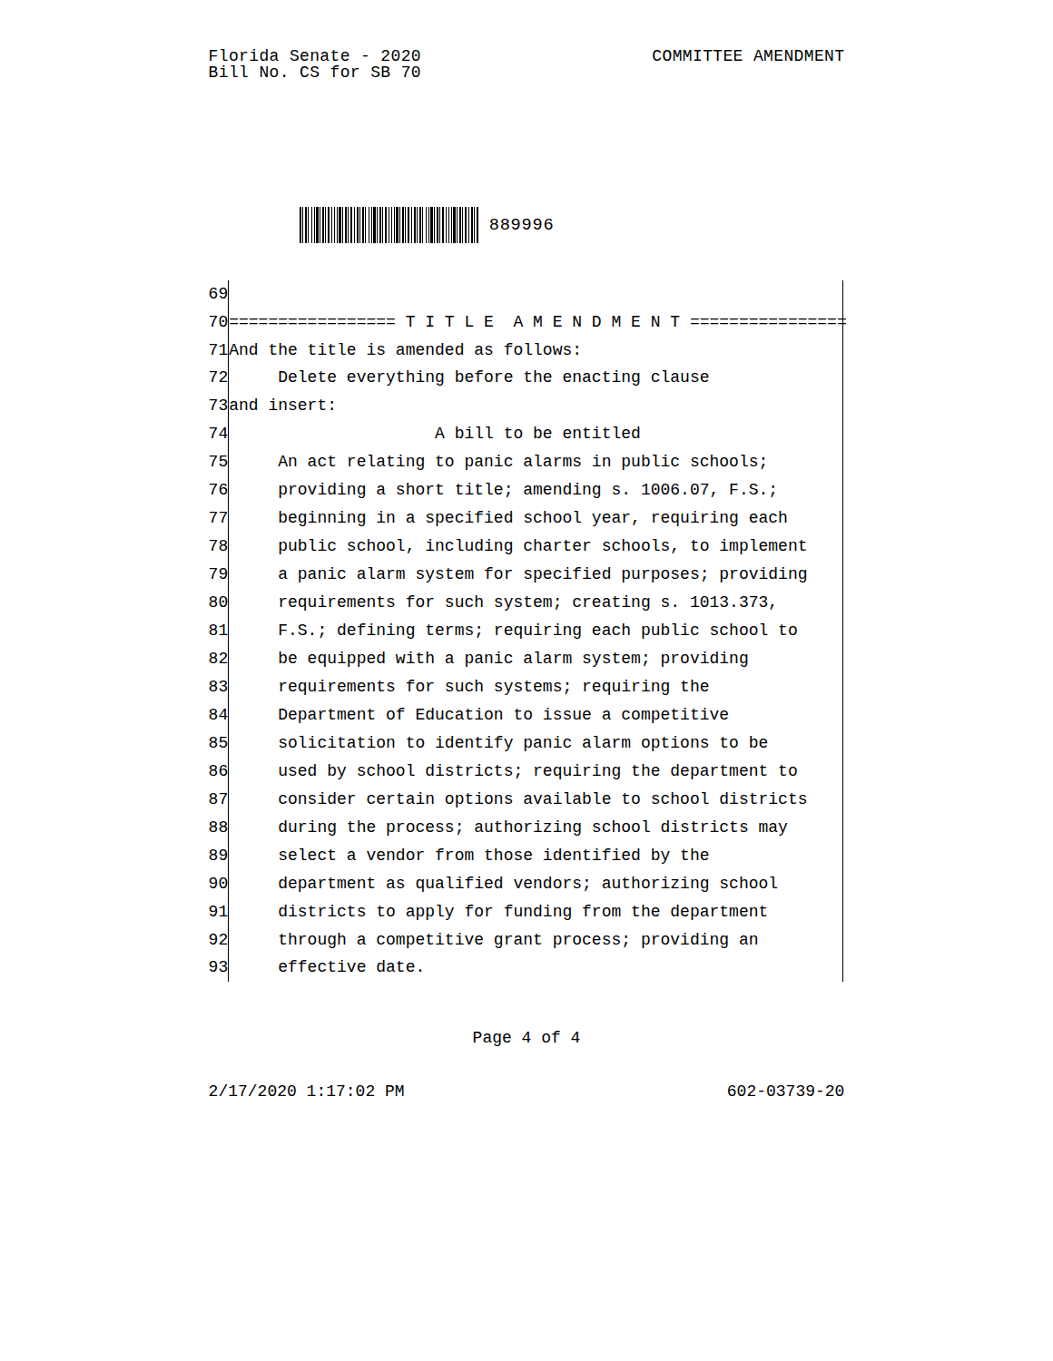Florida Senate - 2020 Bill No. CS for SB 70
COMMITTEE AMENDMENT
889996
| 69 | | |
| 70 | | ================= T I T L E A M E N D M E N T ================ |
| 71 | | And the title is amended as follows: |
| 72 | | Delete everything before the enacting clause |
| 73 | | and insert: |
| 74 | | A bill to be entitled |
| 75 | | An act relating to panic alarms in public schools; |
| 76 | | providing a short title; amending s. 1006.07, F.S.; |
| 77 | | beginning in a specified school year, requiring each |
| 78 | | public school, including charter schools, to implement |
| 79 | | a panic alarm system for specified purposes; providing |
| 80 | | requirements for such system; creating s. 1013.373, |
| 81 | | F.S.; defining terms; requiring each public school to |
| 82 | | be equipped with a panic alarm system; providing |
| 83 | | requirements for such systems; requiring the |
| 84 | | Department of Education to issue a competitive |
| 85 | | solicitation to identify panic alarm options to be |
| 86 | | used by school districts; requiring the department to |
| 87 | | consider certain options available to school districts |
| 88 | | during the process; authorizing school districts may |
| 89 | | select a vendor from those identified by the |
| 90 | | department as qualified vendors; authorizing school |
| 91 | | districts to apply for funding from the department |
| 92 | | through a competitive grant process; providing an |
| 93 | | effective date. |
Page 4 of 4
2/17/2020 1:17:02 PM
602-03739-20